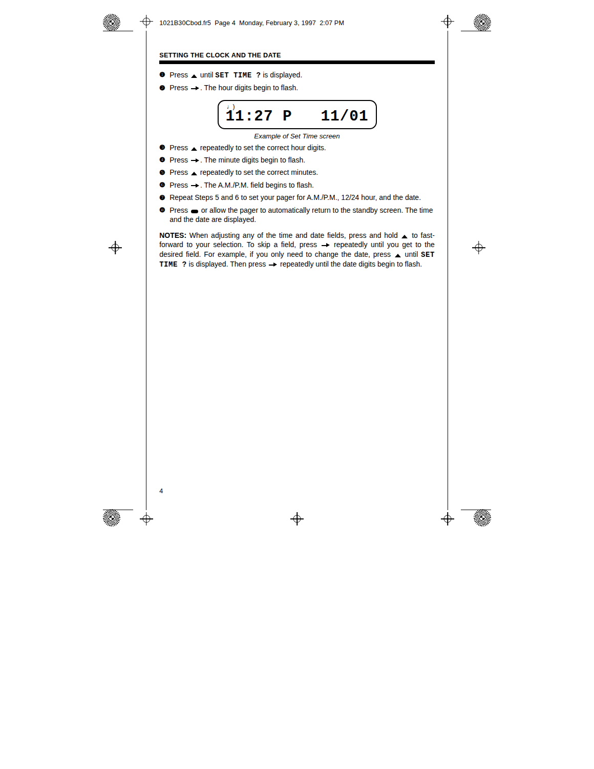1021B30Cbod.fr5 Page 4 Monday, February 3, 1997 2:07 PM
Setting the Clock and the Date
❶ Press until SET TIME ? is displayed.
❷ Press . The hour digits begin to flash.
♩)
11:27 P 11/01
Example of Set Time screen
❸ Press repeatedly to set the correct hour digits.
❹ Press . The minute digits begin to flash.
❺ Press repeatedly to set the correct minutes.
❻ Press . The A.M./P.M. field begins to flash.
❼ Repeat Steps 5 and 6 to set your pager for A.M./P.M., 12/24 hour, and the date.
❽ Press or allow the pager to automatically return to the standby screen. The time and the date are displayed.
NOTES: When adjusting any of the time and date fields, press and hold to fast-forward to your selection. To skip a field, press repeatedly until you get to the desired field. For example, if you only need to change the date, press until SET TIME ? is displayed. Then press repeatedly until the date digits begin to flash.
4